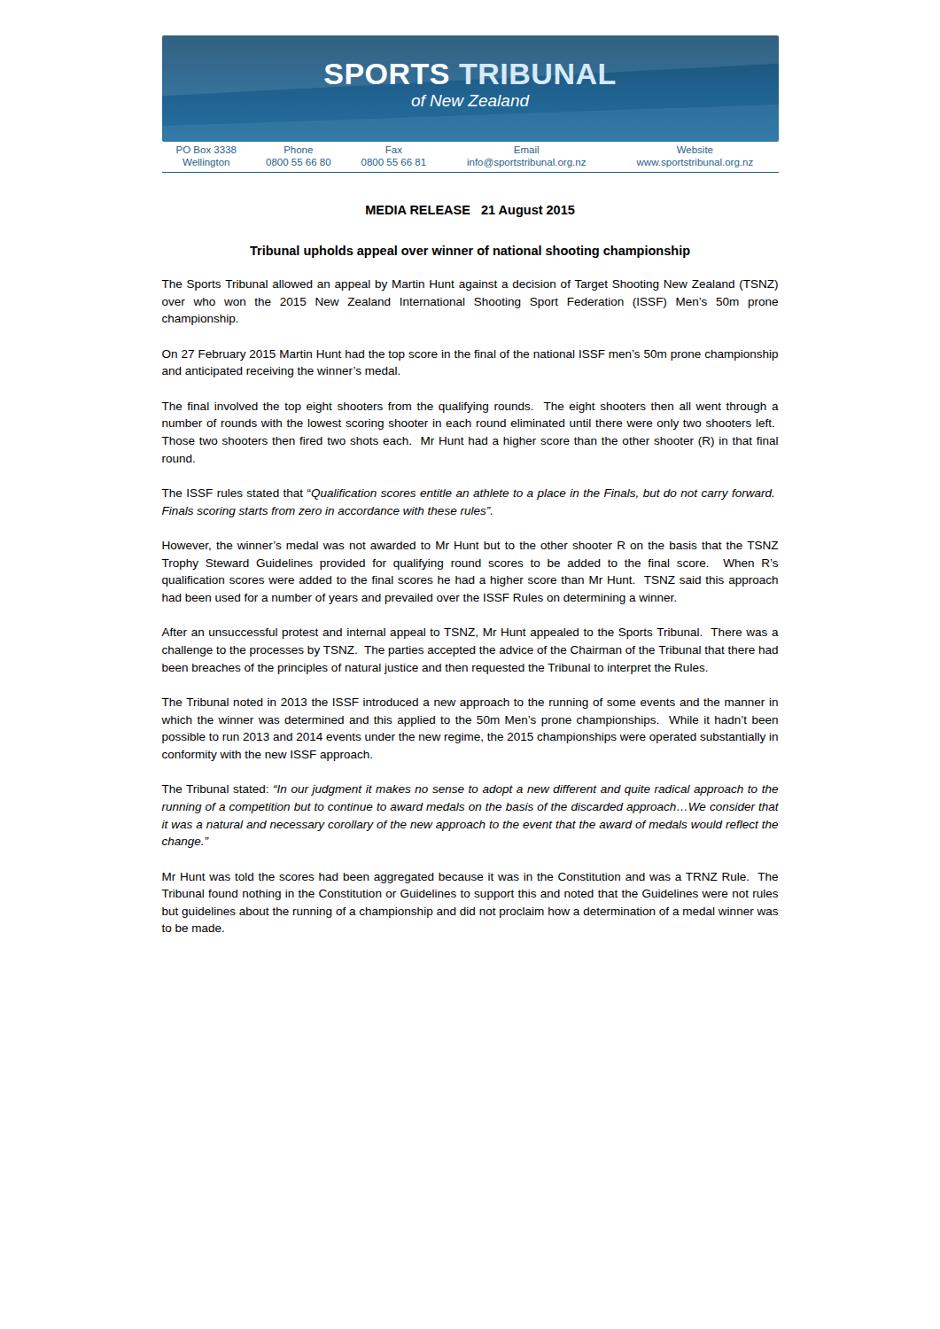SPORTS TRIBUNAL
of New Zealand
| PO Box 3338 | Phone | Fax | Email | Website |
| Wellington | 0800 55 66 80 | 0800 55 66 81 | info@sportstribunal.org.nz | www.sportstribunal.org.nz |
MEDIA RELEASE 21 August 2015
Tribunal upholds appeal over winner of national shooting championship
The Sports Tribunal allowed an appeal by Martin Hunt against a decision of Target Shooting New Zealand (TSNZ) over who won the 2015 New Zealand International Shooting Sport Federation (ISSF) Men’s 50m prone championship.
On 27 February 2015 Martin Hunt had the top score in the final of the national ISSF men’s 50m prone championship and anticipated receiving the winner’s medal.
The final involved the top eight shooters from the qualifying rounds. The eight shooters then all went through a number of rounds with the lowest scoring shooter in each round eliminated until there were only two shooters left. Those two shooters then fired two shots each. Mr Hunt had a higher score than the other shooter (R) in that final round.
The ISSF rules stated that “Qualification scores entitle an athlete to a place in the Finals, but do not carry forward. Finals scoring starts from zero in accordance with these rules”.
However, the winner’s medal was not awarded to Mr Hunt but to the other shooter R on the basis that the TSNZ Trophy Steward Guidelines provided for qualifying round scores to be added to the final score. When R’s qualification scores were added to the final scores he had a higher score than Mr Hunt. TSNZ said this approach had been used for a number of years and prevailed over the ISSF Rules on determining a winner.
After an unsuccessful protest and internal appeal to TSNZ, Mr Hunt appealed to the Sports Tribunal. There was a challenge to the processes by TSNZ. The parties accepted the advice of the Chairman of the Tribunal that there had been breaches of the principles of natural justice and then requested the Tribunal to interpret the Rules.
The Tribunal noted in 2013 the ISSF introduced a new approach to the running of some events and the manner in which the winner was determined and this applied to the 50m Men’s prone championships. While it hadn’t been possible to run 2013 and 2014 events under the new regime, the 2015 championships were operated substantially in conformity with the new ISSF approach.
The Tribunal stated: “In our judgment it makes no sense to adopt a new different and quite radical approach to the running of a competition but to continue to award medals on the basis of the discarded approach…We consider that it was a natural and necessary corollary of the new approach to the event that the award of medals would reflect the change.”
Mr Hunt was told the scores had been aggregated because it was in the Constitution and was a TRNZ Rule. The Tribunal found nothing in the Constitution or Guidelines to support this and noted that the Guidelines were not rules but guidelines about the running of a championship and did not proclaim how a determination of a medal winner was to be made.